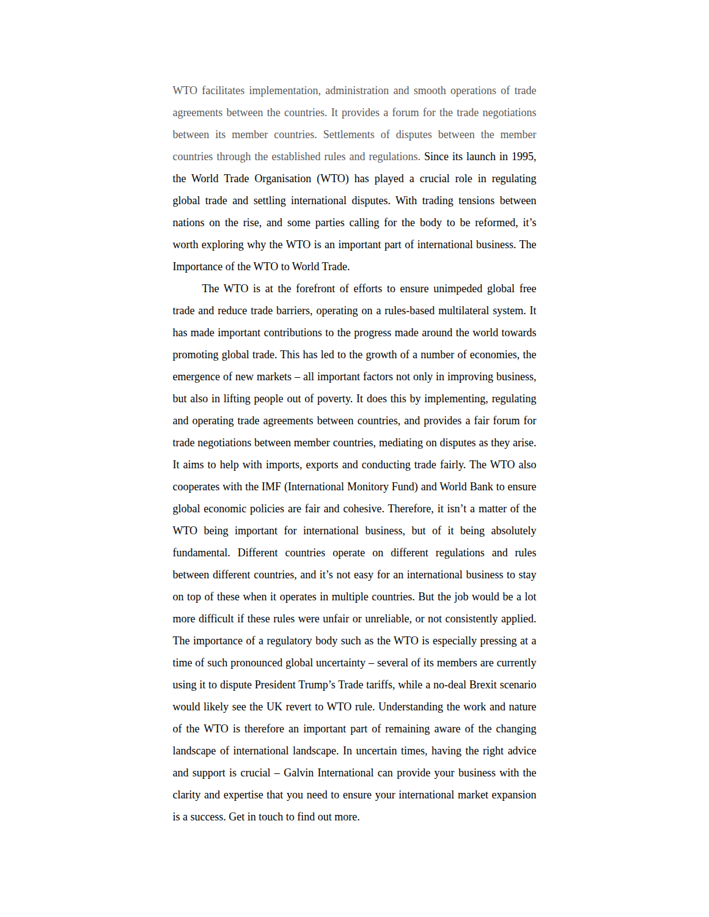WTO facilitates implementation, administration and smooth operations of trade agreements between the countries. It provides a forum for the trade negotiations between its member countries. Settlements of disputes between the member countries through the established rules and regulations. Since its launch in 1995, the World Trade Organisation (WTO) has played a crucial role in regulating global trade and settling international disputes. With trading tensions between nations on the rise, and some parties calling for the body to be reformed, it’s worth exploring why the WTO is an important part of international business. The Importance of the WTO to World Trade.
The WTO is at the forefront of efforts to ensure unimpeded global free trade and reduce trade barriers, operating on a rules-based multilateral system. It has made important contributions to the progress made around the world towards promoting global trade. This has led to the growth of a number of economies, the emergence of new markets – all important factors not only in improving business, but also in lifting people out of poverty. It does this by implementing, regulating and operating trade agreements between countries, and provides a fair forum for trade negotiations between member countries, mediating on disputes as they arise. It aims to help with imports, exports and conducting trade fairly. The WTO also cooperates with the IMF (International Monitory Fund) and World Bank to ensure global economic policies are fair and cohesive. Therefore, it isn’t a matter of the WTO being important for international business, but of it being absolutely fundamental. Different countries operate on different regulations and rules between different countries, and it’s not easy for an international business to stay on top of these when it operates in multiple countries. But the job would be a lot more difficult if these rules were unfair or unreliable, or not consistently applied. The importance of a regulatory body such as the WTO is especially pressing at a time of such pronounced global uncertainty – several of its members are currently using it to dispute President Trump’s Trade tariffs, while a no-deal Brexit scenario would likely see the UK revert to WTO rule. Understanding the work and nature of the WTO is therefore an important part of remaining aware of the changing landscape of international landscape. In uncertain times, having the right advice and support is crucial – Galvin International can provide your business with the clarity and expertise that you need to ensure your international market expansion is a success. Get in touch to find out more.